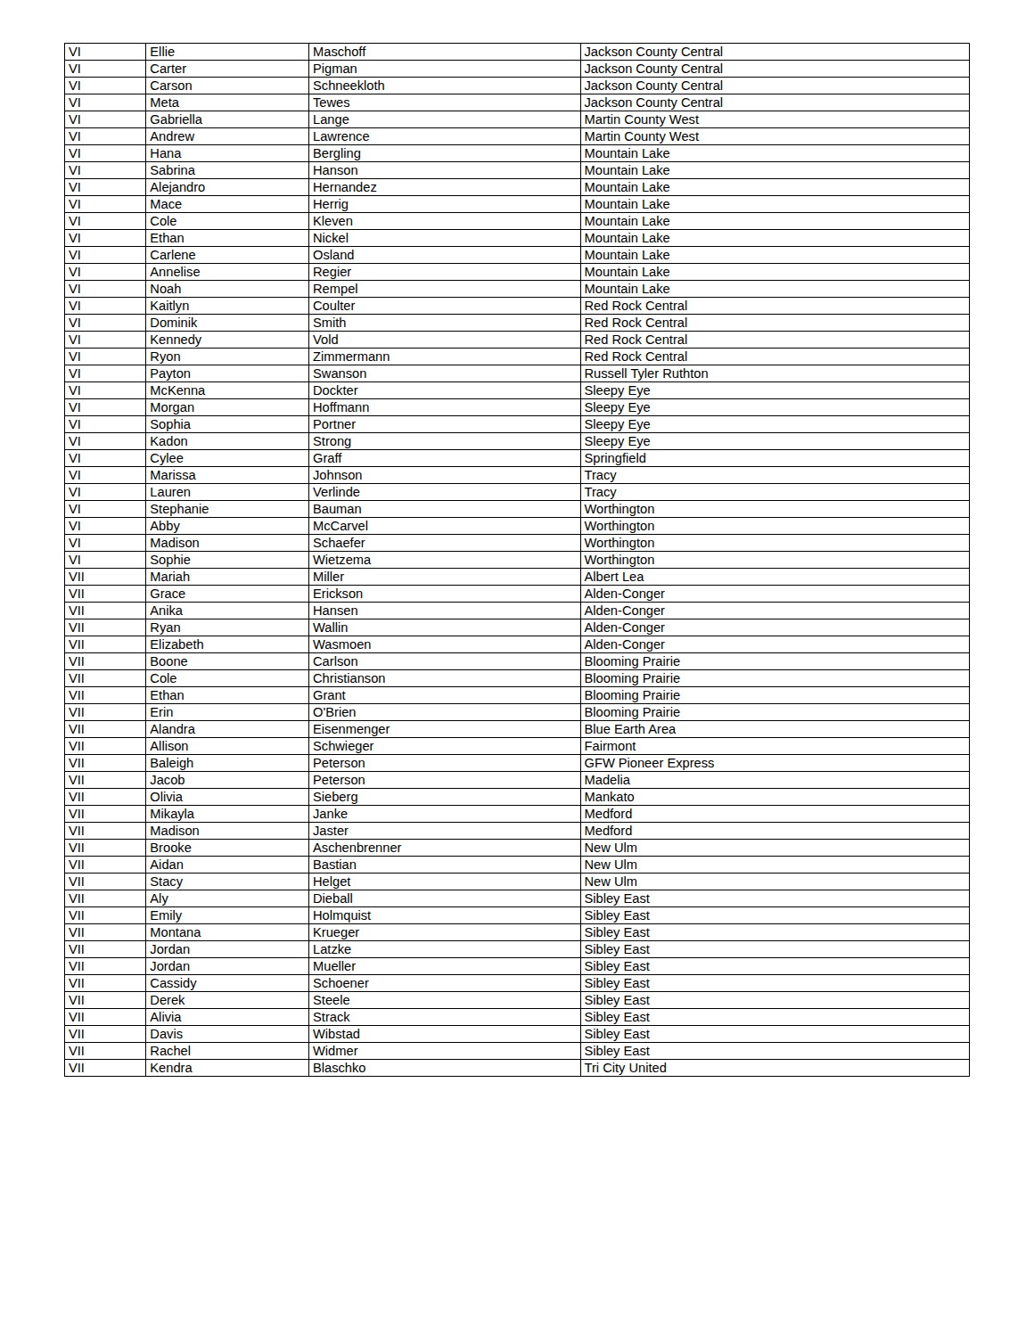| VI | Ellie | Maschoff | Jackson County Central |
| VI | Carter | Pigman | Jackson County Central |
| VI | Carson | Schneekloth | Jackson County Central |
| VI | Meta | Tewes | Jackson County Central |
| VI | Gabriella | Lange | Martin County West |
| VI | Andrew | Lawrence | Martin County West |
| VI | Hana | Bergling | Mountain Lake |
| VI | Sabrina | Hanson | Mountain Lake |
| VI | Alejandro | Hernandez | Mountain Lake |
| VI | Mace | Herrig | Mountain Lake |
| VI | Cole | Kleven | Mountain Lake |
| VI | Ethan | Nickel | Mountain Lake |
| VI | Carlene | Osland | Mountain Lake |
| VI | Annelise | Regier | Mountain Lake |
| VI | Noah | Rempel | Mountain Lake |
| VI | Kaitlyn | Coulter | Red Rock Central |
| VI | Dominik | Smith | Red Rock Central |
| VI | Kennedy | Vold | Red Rock Central |
| VI | Ryon | Zimmermann | Red Rock Central |
| VI | Payton | Swanson | Russell Tyler Ruthton |
| VI | McKenna | Dockter | Sleepy Eye |
| VI | Morgan | Hoffmann | Sleepy Eye |
| VI | Sophia | Portner | Sleepy Eye |
| VI | Kadon | Strong | Sleepy Eye |
| VI | Cylee | Graff | Springfield |
| VI | Marissa | Johnson | Tracy |
| VI | Lauren | Verlinde | Tracy |
| VI | Stephanie | Bauman | Worthington |
| VI | Abby | McCarvel | Worthington |
| VI | Madison | Schaefer | Worthington |
| VI | Sophie | Wietzema | Worthington |
| VII | Mariah | Miller | Albert Lea |
| VII | Grace | Erickson | Alden-Conger |
| VII | Anika | Hansen | Alden-Conger |
| VII | Ryan | Wallin | Alden-Conger |
| VII | Elizabeth | Wasmoen | Alden-Conger |
| VII | Boone | Carlson | Blooming Prairie |
| VII | Cole | Christianson | Blooming Prairie |
| VII | Ethan | Grant | Blooming Prairie |
| VII | Erin | O'Brien | Blooming Prairie |
| VII | Alandra | Eisenmenger | Blue Earth Area |
| VII | Allison | Schwieger | Fairmont |
| VII | Baleigh | Peterson | GFW Pioneer Express |
| VII | Jacob | Peterson | Madelia |
| VII | Olivia | Sieberg | Mankato |
| VII | Mikayla | Janke | Medford |
| VII | Madison | Jaster | Medford |
| VII | Brooke | Aschenbrenner | New Ulm |
| VII | Aidan | Bastian | New Ulm |
| VII | Stacy | Helget | New Ulm |
| VII | Aly | Dieball | Sibley East |
| VII | Emily | Holmquist | Sibley East |
| VII | Montana | Krueger | Sibley East |
| VII | Jordan | Latzke | Sibley East |
| VII | Jordan | Mueller | Sibley East |
| VII | Cassidy | Schoener | Sibley East |
| VII | Derek | Steele | Sibley East |
| VII | Alivia | Strack | Sibley East |
| VII | Davis | Wibstad | Sibley East |
| VII | Rachel | Widmer | Sibley East |
| VII | Kendra | Blaschko | Tri City United |